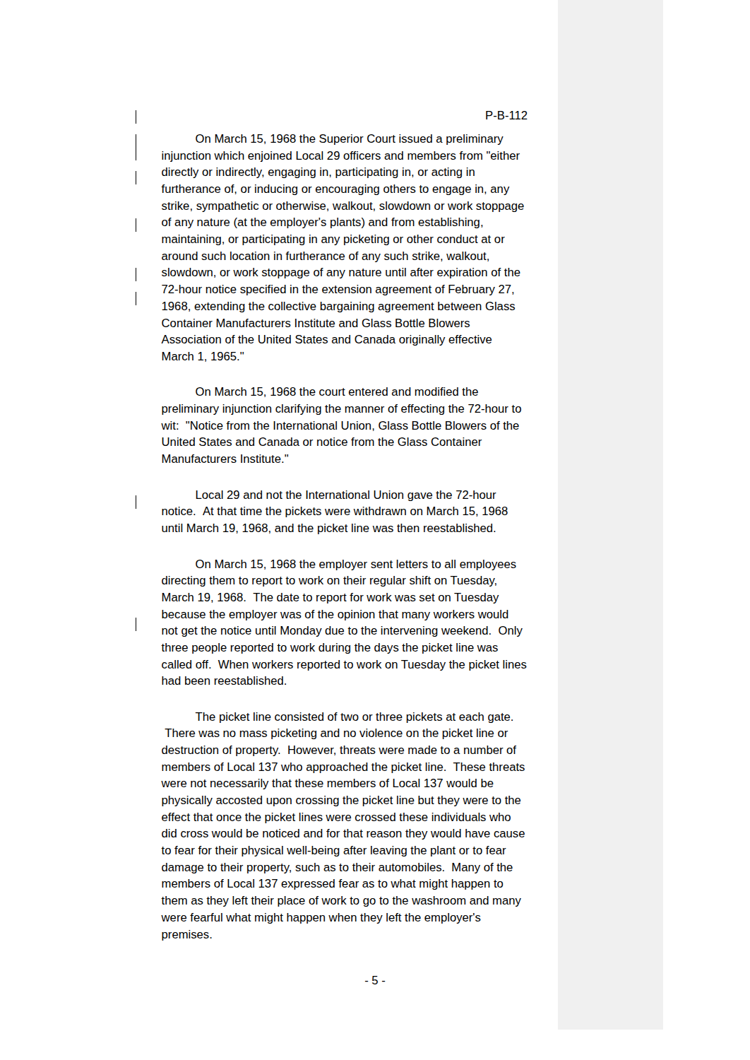P-B-112
On March 15, 1968 the Superior Court issued a preliminary injunction which enjoined Local 29 officers and members from "either directly or indirectly, engaging in, participating in, or acting in furtherance of, or inducing or encouraging others to engage in, any strike, sympathetic or otherwise, walkout, slowdown or work stoppage of any nature (at the employer's plants) and from establishing, maintaining, or participating in any picketing or other conduct at or around such location in furtherance of any such strike, walkout, slowdown, or work stoppage of any nature until after expiration of the 72-hour notice specified in the extension agreement of February 27, 1968, extending the collective bargaining agreement between Glass Container Manufacturers Institute and Glass Bottle Blowers Association of the United States and Canada originally effective March 1, 1965."
On March 15, 1968 the court entered and modified the preliminary injunction clarifying the manner of effecting the 72-hour to wit: "Notice from the International Union, Glass Bottle Blowers of the United States and Canada or notice from the Glass Container Manufacturers Institute."
Local 29 and not the International Union gave the 72-hour notice. At that time the pickets were withdrawn on March 15, 1968 until March 19, 1968, and the picket line was then reestablished.
On March 15, 1968 the employer sent letters to all employees directing them to report to work on their regular shift on Tuesday, March 19, 1968. The date to report for work was set on Tuesday because the employer was of the opinion that many workers would not get the notice until Monday due to the intervening weekend. Only three people reported to work during the days the picket line was called off. When workers reported to work on Tuesday the picket lines had been reestablished.
The picket line consisted of two or three pickets at each gate. There was no mass picketing and no violence on the picket line or destruction of property. However, threats were made to a number of members of Local 137 who approached the picket line. These threats were not necessarily that these members of Local 137 would be physically accosted upon crossing the picket line but they were to the effect that once the picket lines were crossed these individuals who did cross would be noticed and for that reason they would have cause to fear for their physical well-being after leaving the plant or to fear damage to their property, such as to their automobiles. Many of the members of Local 137 expressed fear as to what might happen to them as they left their place of work to go to the washroom and many were fearful what might happen when they left the employer's premises.
- 5 -